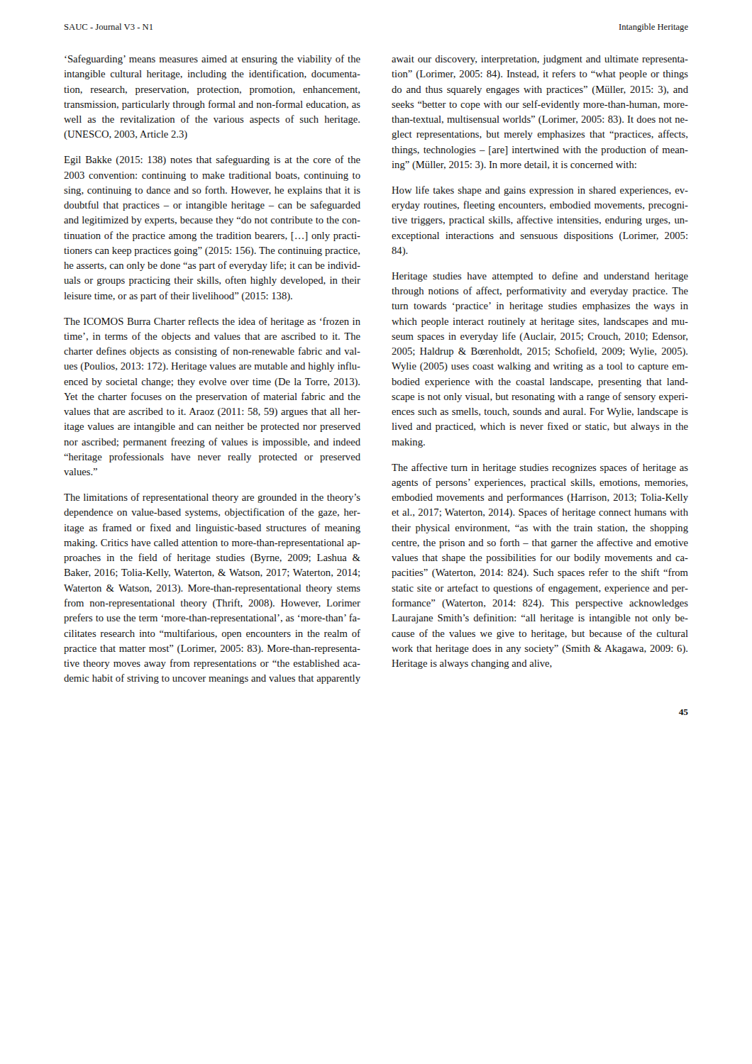SAUC - Journal V3 - N1 Intangible Heritage
‘Safeguarding’ means measures aimed at ensuring the viability of the intangible cultural heritage, including the identification, documentation, research, preservation, protection, promotion, enhancement, transmission, particularly through formal and non-formal education, as well as the revitalization of the various aspects of such heritage. (UNESCO, 2003, Article 2.3)
Egil Bakke (2015: 138) notes that safeguarding is at the core of the 2003 convention: continuing to make traditional boats, continuing to sing, continuing to dance and so forth. However, he explains that it is doubtful that practices – or intangible heritage – can be safeguarded and legitimized by experts, because they “do not contribute to the continuation of the practice among the tradition bearers, […] only practitioners can keep practices going” (2015: 156). The continuing practice, he asserts, can only be done “as part of everyday life; it can be individuals or groups practicing their skills, often highly developed, in their leisure time, or as part of their livelihood” (2015: 138).
The ICOMOS Burra Charter reflects the idea of heritage as ‘frozen in time’, in terms of the objects and values that are ascribed to it. The charter defines objects as consisting of non-renewable fabric and values (Poulios, 2013: 172). Heritage values are mutable and highly influenced by societal change; they evolve over time (De la Torre, 2013). Yet the charter focuses on the preservation of material fabric and the values that are ascribed to it. Araoz (2011: 58, 59) argues that all heritage values are intangible and can neither be protected nor preserved nor ascribed; permanent freezing of values is impossible, and indeed “heritage professionals have never really protected or preserved values.”
The limitations of representational theory are grounded in the theory’s dependence on value-based systems, objectification of the gaze, heritage as framed or fixed and linguistic-based structures of meaning making. Critics have called attention to more-than-representational approaches in the field of heritage studies (Byrne, 2009; Lashua & Baker, 2016; Tolia-Kelly, Waterton, & Watson, 2017; Waterton, 2014; Waterton & Watson, 2013). More-than-representational theory stems from non-representational theory (Thrift, 2008). However, Lorimer prefers to use the term ‘more-than-representational’, as ‘more-than’ facilitates research into “multifarious, open encounters in the realm of practice that matter most” (Lorimer, 2005: 83). More-than-representative theory moves away from representations or “the established academic habit of striving to uncover meanings and values that apparently await our discovery, interpretation, judgment and ultimate representation” (Lorimer, 2005: 84). Instead, it refers to “what people or things do and thus squarely engages with practices” (Müller, 2015: 3), and seeks “better to cope with our self-evidently more-than-human, more-than-textual, multisensual worlds” (Lorimer, 2005: 83). It does not neglect representations, but merely emphasizes that “practices, affects, things, technologies – [are] intertwined with the production of meaning” (Müller, 2015: 3). In more detail, it is concerned with:
How life takes shape and gains expression in shared experiences, everyday routines, fleeting encounters, embodied movements, precognitive triggers, practical skills, affective intensities, enduring urges, unexceptional interactions and sensuous dispositions (Lorimer, 2005: 84).
Heritage studies have attempted to define and understand heritage through notions of affect, performativity and everyday practice. The turn towards ‘practice’ in heritage studies emphasizes the ways in which people interact routinely at heritage sites, landscapes and museum spaces in everyday life (Auclair, 2015; Crouch, 2010; Edensor, 2005; Haldrup & Bœrenholdt, 2015; Schofield, 2009; Wylie, 2005). Wylie (2005) uses coast walking and writing as a tool to capture embodied experience with the coastal landscape, presenting that landscape is not only visual, but resonating with a range of sensory experiences such as smells, touch, sounds and aural. For Wylie, landscape is lived and practiced, which is never fixed or static, but always in the making.
The affective turn in heritage studies recognizes spaces of heritage as agents of persons’ experiences, practical skills, emotions, memories, embodied movements and performances (Harrison, 2013; Tolia-Kelly et al., 2017; Waterton, 2014). Spaces of heritage connect humans with their physical environment, “as with the train station, the shopping centre, the prison and so forth – that garner the affective and emotive values that shape the possibilities for our bodily movements and capacities” (Waterton, 2014: 824). Such spaces refer to the shift “from static site or artefact to questions of engagement, experience and performance” (Waterton, 2014: 824). This perspective acknowledges Laurajane Smith’s definition: “all heritage is intangible not only because of the values we give to heritage, but because of the cultural work that heritage does in any society” (Smith & Akagawa, 2009: 6). Heritage is always changing and alive,
45